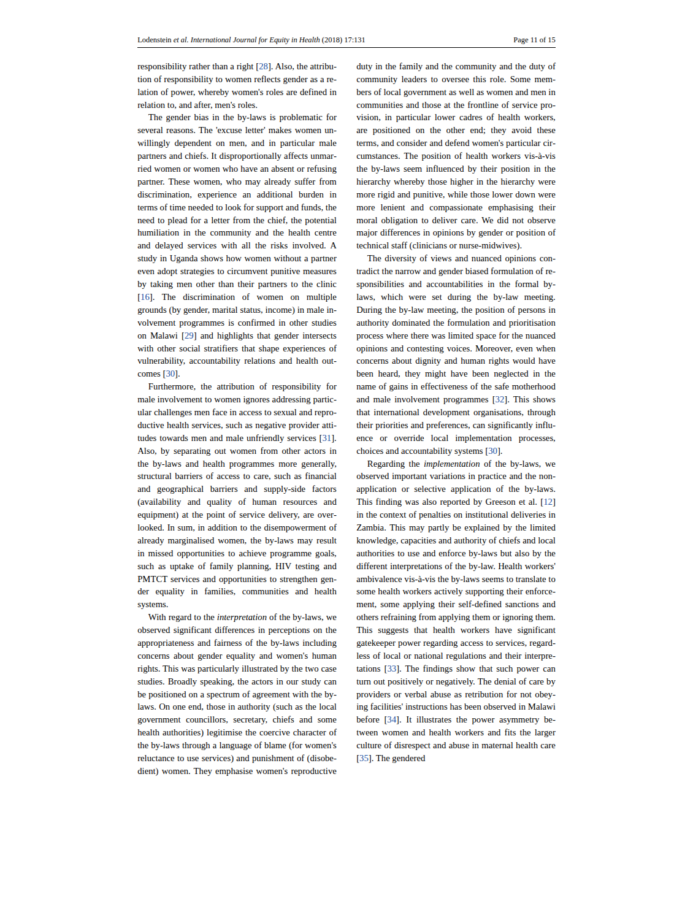Lodenstein et al. International Journal for Equity in Health (2018) 17:131 Page 11 of 15
responsibility rather than a right [28]. Also, the attribution of responsibility to women reflects gender as a relation of power, whereby women's roles are defined in relation to, and after, men's roles.
The gender bias in the by-laws is problematic for several reasons. The 'excuse letter' makes women unwillingly dependent on men, and in particular male partners and chiefs. It disproportionally affects unmarried women or women who have an absent or refusing partner. These women, who may already suffer from discrimination, experience an additional burden in terms of time needed to look for support and funds, the need to plead for a letter from the chief, the potential humiliation in the community and the health centre and delayed services with all the risks involved. A study in Uganda shows how women without a partner even adopt strategies to circumvent punitive measures by taking men other than their partners to the clinic [16]. The discrimination of women on multiple grounds (by gender, marital status, income) in male involvement programmes is confirmed in other studies on Malawi [29] and highlights that gender intersects with other social stratifiers that shape experiences of vulnerability, accountability relations and health outcomes [30].
Furthermore, the attribution of responsibility for male involvement to women ignores addressing particular challenges men face in access to sexual and reproductive health services, such as negative provider attitudes towards men and male unfriendly services [31]. Also, by separating out women from other actors in the by-laws and health programmes more generally, structural barriers of access to care, such as financial and geographical barriers and supply-side factors (availability and quality of human resources and equipment) at the point of service delivery, are overlooked. In sum, in addition to the disempowerment of already marginalised women, the by-laws may result in missed opportunities to achieve programme goals, such as uptake of family planning, HIV testing and PMTCT services and opportunities to strengthen gender equality in families, communities and health systems.
With regard to the interpretation of the by-laws, we observed significant differences in perceptions on the appropriateness and fairness of the by-laws including concerns about gender equality and women's human rights. This was particularly illustrated by the two case studies. Broadly speaking, the actors in our study can be positioned on a spectrum of agreement with the by-laws. On one end, those in authority (such as the local government councillors, secretary, chiefs and some health authorities) legitimise the coercive character of the by-laws through a language of blame (for women's reluctance to use services) and punishment of (disobedient) women. They emphasise women's reproductive duty in the family and the community and the duty of community leaders to oversee this role. Some members of local government as well as women and men in communities and those at the frontline of service provision, in particular lower cadres of health workers, are positioned on the other end; they avoid these terms, and consider and defend women's particular circumstances. The position of health workers vis-à-vis the by-laws seem influenced by their position in the hierarchy whereby those higher in the hierarchy were more rigid and punitive, while those lower down were more lenient and compassionate emphasising their moral obligation to deliver care. We did not observe major differences in opinions by gender or position of technical staff (clinicians or nurse-midwives).
The diversity of views and nuanced opinions contradict the narrow and gender biased formulation of responsibilities and accountabilities in the formal by-laws, which were set during the by-law meeting. During the by-law meeting, the position of persons in authority dominated the formulation and prioritisation process where there was limited space for the nuanced opinions and contesting voices. Moreover, even when concerns about dignity and human rights would have been heard, they might have been neglected in the name of gains in effectiveness of the safe motherhood and male involvement programmes [32]. This shows that international development organisations, through their priorities and preferences, can significantly influence or override local implementation processes, choices and accountability systems [30].
Regarding the implementation of the by-laws, we observed important variations in practice and the non-application or selective application of the by-laws. This finding was also reported by Greeson et al. [12] in the context of penalties on institutional deliveries in Zambia. This may partly be explained by the limited knowledge, capacities and authority of chiefs and local authorities to use and enforce by-laws but also by the different interpretations of the by-law. Health workers' ambivalence vis-à-vis the by-laws seems to translate to some health workers actively supporting their enforcement, some applying their self-defined sanctions and others refraining from applying them or ignoring them. This suggests that health workers have significant gatekeeper power regarding access to services, regardless of local or national regulations and their interpretations [33]. The findings show that such power can turn out positively or negatively. The denial of care by providers or verbal abuse as retribution for not obeying facilities' instructions has been observed in Malawi before [34]. It illustrates the power asymmetry between women and health workers and fits the larger culture of disrespect and abuse in maternal health care [35]. The gendered